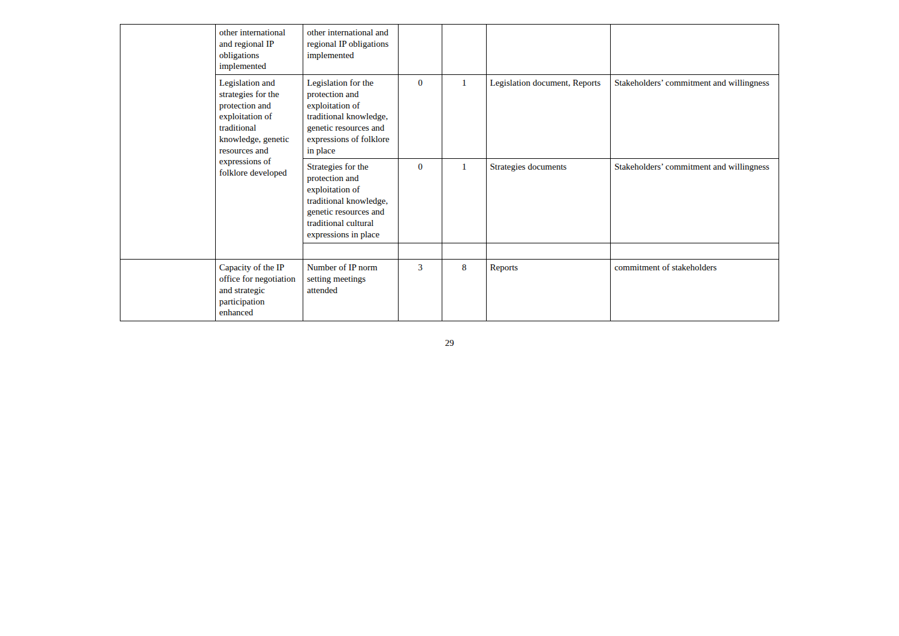| | other international and regional IP obligations implemented | other international and regional IP obligations implemented | | | | |
| Legislation and strategies for the protection and exploitation of traditional knowledge, genetic resources and expressions of folklore developed | Legislation for the protection and exploitation of traditional knowledge, genetic resources and expressions of folklore in place | 0 | 1 | Legislation document, Reports | Stakeholders’ commitment and willingness |
| Strategies for the protection and exploitation of traditional knowledge, genetic resources and traditional cultural expressions in place | 0 | 1 | Strategies documents | Stakeholders’ commitment and willingness |
| | Capacity of the IP office for negotiation and strategic participation enhanced | Number of IP norm setting meetings attended | 3 | 8 | Reports | commitment of stakeholders |
29